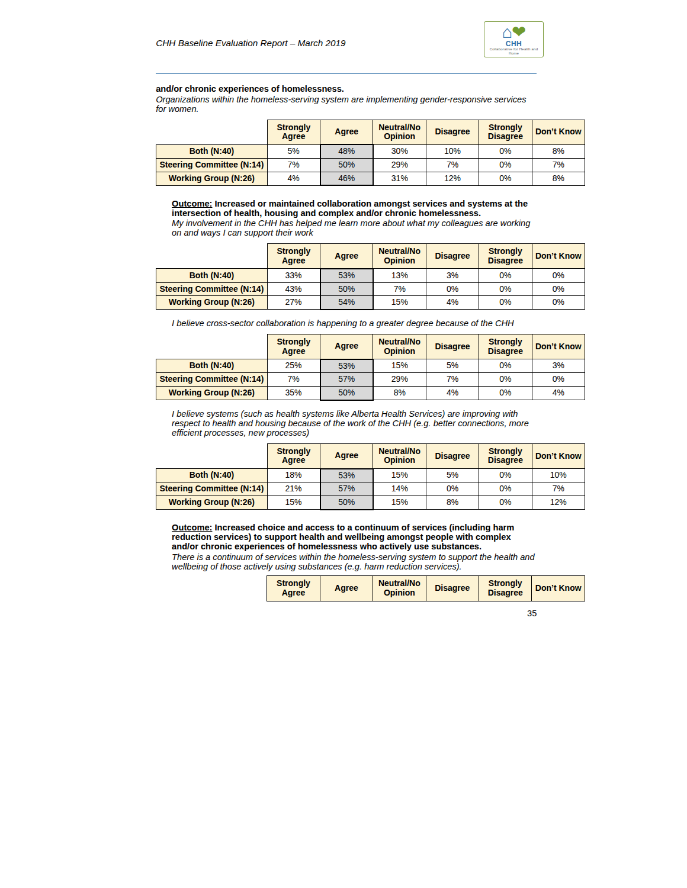CHH Baseline Evaluation Report – March 2019
⌂❤
CHH
Collaborative for Health and Home
and/or chronic experiences of homelessness.
Organizations within the homeless-serving system are implementing gender-responsive services for women.
| | Strongly Agree | Agree | Neutral/No Opinion | Disagree | Strongly Disagree | Don’t Know |
| --- | --- | --- | --- | --- | --- | --- |
| Both (N:40) | 5% | 48% | 30% | 10% | 0% | 8% |
| Steering Committee (N:14) | 7% | 50% | 29% | 7% | 0% | 7% |
| Working Group (N:26) | 4% | 46% | 31% | 12% | 0% | 8% |
Outcome: Increased or maintained collaboration amongst services and systems at the intersection of health, housing and complex and/or chronic homelessness.
My involvement in the CHH has helped me learn more about what my colleagues are working on and ways I can support their work
| | Strongly Agree | Agree | Neutral/No Opinion | Disagree | Strongly Disagree | Don’t Know |
| --- | --- | --- | --- | --- | --- | --- |
| Both (N:40) | 33% | 53% | 13% | 3% | 0% | 0% |
| Steering Committee (N:14) | 43% | 50% | 7% | 0% | 0% | 0% |
| Working Group (N:26) | 27% | 54% | 15% | 4% | 0% | 0% |
I believe cross-sector collaboration is happening to a greater degree because of the CHH
| | Strongly Agree | Agree | Neutral/No Opinion | Disagree | Strongly Disagree | Don’t Know |
| --- | --- | --- | --- | --- | --- | --- |
| Both (N:40) | 25% | 53% | 15% | 5% | 0% | 3% |
| Steering Committee (N:14) | 7% | 57% | 29% | 7% | 0% | 0% |
| Working Group (N:26) | 35% | 50% | 8% | 4% | 0% | 4% |
I believe systems (such as health systems like Alberta Health Services) are improving with respect to health and housing because of the work of the CHH (e.g. better connections, more efficient processes, new processes)
| | Strongly Agree | Agree | Neutral/No Opinion | Disagree | Strongly Disagree | Don’t Know |
| --- | --- | --- | --- | --- | --- | --- |
| Both (N:40) | 18% | 53% | 15% | 5% | 0% | 10% |
| Steering Committee (N:14) | 21% | 57% | 14% | 0% | 0% | 7% |
| Working Group (N:26) | 15% | 50% | 15% | 8% | 0% | 12% |
Outcome: Increased choice and access to a continuum of services (including harm reduction services) to support health and wellbeing amongst people with complex and/or chronic experiences of homelessness who actively use substances.
There is a continuum of services within the homeless-serving system to support the health and wellbeing of those actively using substances (e.g. harm reduction services).
| | Strongly Agree | Agree | Neutral/No Opinion | Disagree | Strongly Disagree | Don’t Know |
| --- | --- | --- | --- | --- | --- | --- |
35